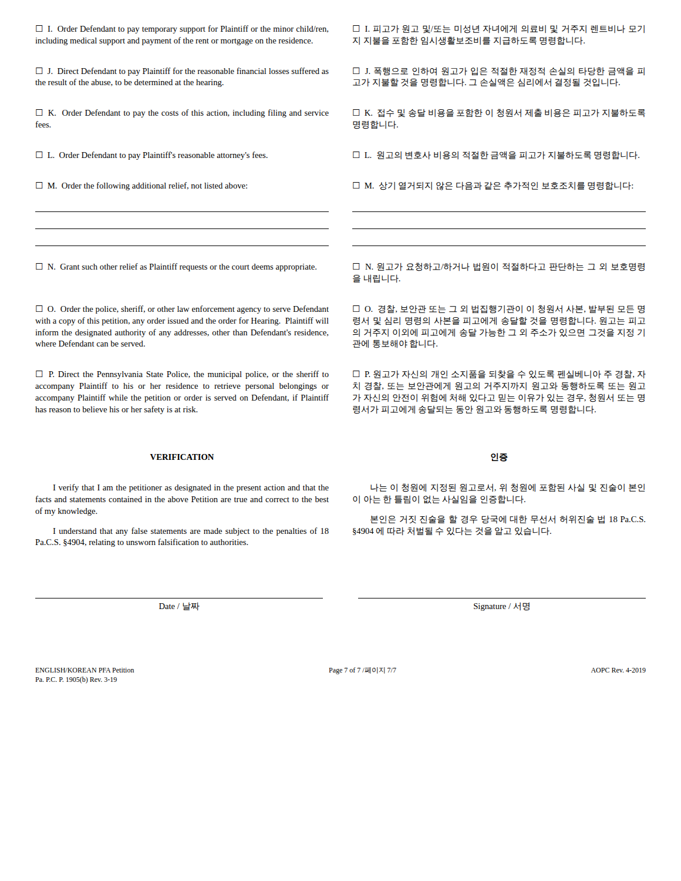☐ I. Order Defendant to pay temporary support for Plaintiff or the minor child/ren, including medical support and payment of the rent or mortgage on the residence.
☐ I. 피고가 원고 및/또는 미성년 자녀에게 의료비 및 거주지 렌트비나 모기지 지불을 포함한 임시생활보조비를 지급하도록 명령합니다.
☐ J. Direct Defendant to pay Plaintiff for the reasonable financial losses suffered as the result of the abuse, to be determined at the hearing.
☐ J. 폭행으로 인하여 원고가 입은 적절한 재정적 손실의 타당한 금액을 피고가 지불할 것을 명령합니다. 그 손실액은 심리에서 결정될 것입니다.
☐ K. Order Defendant to pay the costs of this action, including filing and service fees.
☐ K. 접수 및 송달 비용을 포함한 이 청원서 제출 비용은 피고가 지불하도록 명령합니다.
☐ L. Order Defendant to pay Plaintiff's reasonable attorney's fees.
☐ L. 원고의 변호사 비용의 적절한 금액을 피고가 지불하도록 명령합니다.
☐ M. Order the following additional relief, not listed above:
☐ M. 상기 열거되지 않은 다음과 같은 추가적인 보호조치를 명령합니다:
☐ N. Grant such other relief as Plaintiff requests or the court deems appropriate.
☐ N. 원고가 요청하고/하거나 법원이 적절하다고 판단하는 그 외 보호명령을 내립니다.
☐ O. Order the police, sheriff, or other law enforcement agency to serve Defendant with a copy of this petition, any order issued and the order for Hearing. Plaintiff will inform the designated authority of any addresses, other than Defendant's residence, where Defendant can be served.
☐ O. 경찰, 보안관 또는 그 외 법집행기관이 이 청원서 사본, 발부된 모든 명령서 및 심리 명령의 사본을 피고에게 송달할 것을 명령합니다. 원고는 피고의 거주지 이외에 피고에게 송달 가능한 그 외 주소가 있으면 그것을 지정 기관에 통보해야 합니다.
☐ P. Direct the Pennsylvania State Police, the municipal police, or the sheriff to accompany Plaintiff to his or her residence to retrieve personal belongings or accompany Plaintiff while the petition or order is served on Defendant, if Plaintiff has reason to believe his or her safety is at risk.
☐ P. 원고가 자신의 개인 소지품을 되찾을 수 있도록 펜실베니아 주 경찰, 자치 경찰, 또는 보안관에게 원고의 거주지까지 원고와 동행하도록 또는 원고가 자신의 안전이 위험에 처해 있다고 믿는 이유가 있는 경우, 청원서 또는 명령서가 피고에게 송달되는 동안 원고와 동행하도록 명령합니다.
VERIFICATION
인증
I verify that I am the petitioner as designated in the present action and that the facts and statements contained in the above Petition are true and correct to the best of my knowledge.
I understand that any false statements are made subject to the penalties of 18 Pa.C.S. §4904, relating to unsworn falsification to authorities.
나는 이 청원에 지정된 원고로서, 위 청원에 포함된 사실 및 진술이 본인이 아는 한 틀림이 없는 사실임을 인증합니다.
본인은 거짓 진술을 할 경우 당국에 대한 무선서 허위진술 법 18 Pa.C.S. §4904 에 따라 처벌될 수 있다는 것을 알고 있습니다.
Date / 날짜
Signature / 서명
ENGLISH/KOREAN PFA Petition Pa. P.C. P. 1905(b) Rev. 3-19
Page 7 of 7 /페이지 7/7
AOPC Rev. 4-2019